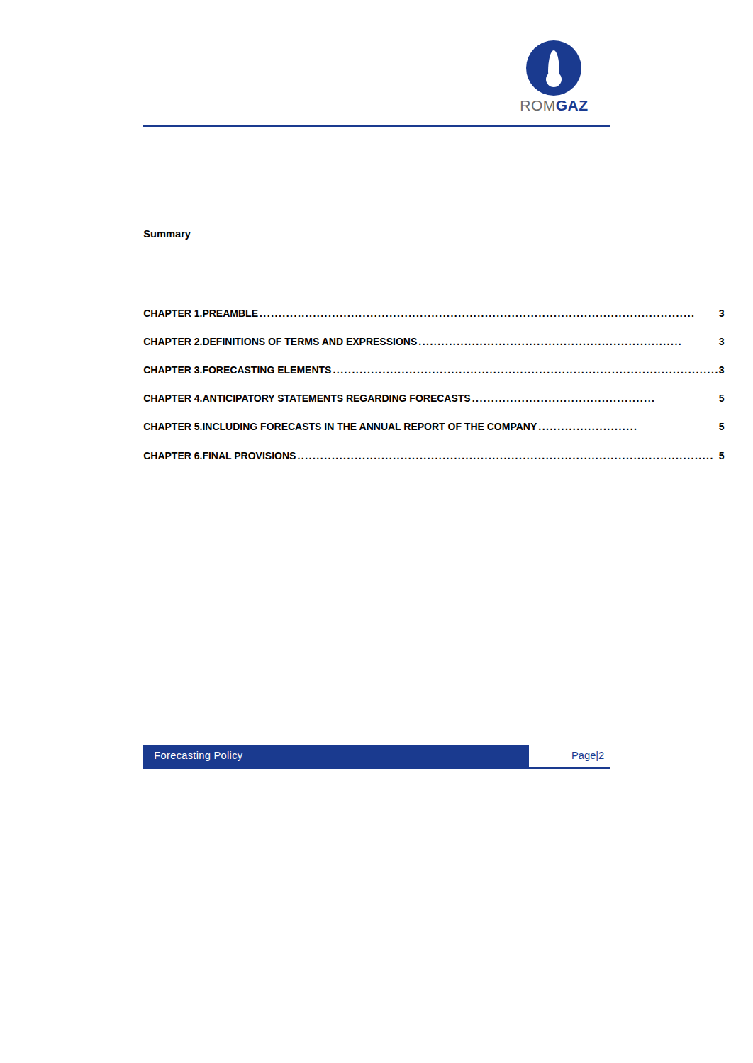ROMGAZ
Summary
| CHAPTER 1. | PREAMBLE .................................................................................................................. | 3 |
| CHAPTER 2. | DEFINITIONS OF TERMS AND EXPRESSIONS ..................................................................... | 3 |
| CHAPTER 3. | FORECASTING ELEMENTS ..................................................................................................... | 3 |
| CHAPTER 4. | ANTICIPATORY STATEMENTS REGARDING FORECASTS ................................................ | 5 |
| CHAPTER 5. | INCLUDING FORECASTS IN THE ANNUAL REPORT OF THE COMPANY .......................... | 5 |
| CHAPTER 6. | FINAL PROVISIONS ............................................................................................................. | 5 |
Forecasting Policy
Page|2